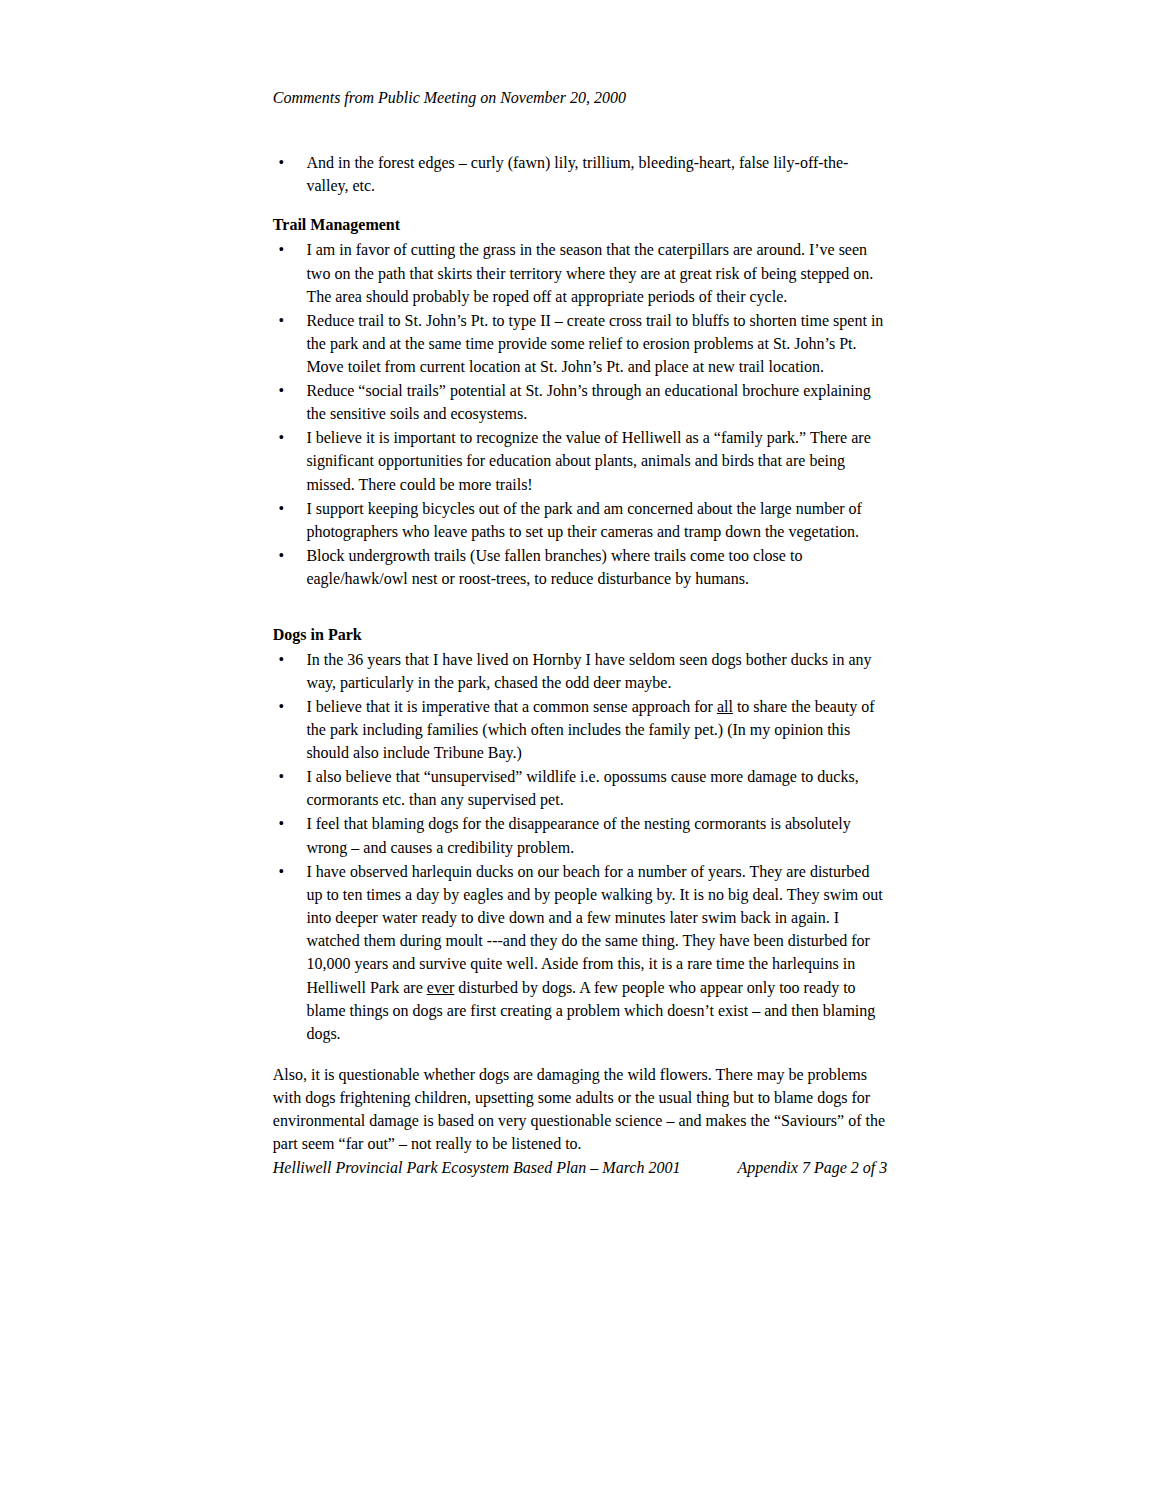Comments from Public Meeting on November 20, 2000
And in the forest edges – curly (fawn) lily, trillium, bleeding-heart, false lily-off-the-valley, etc.
Trail Management
I am in favor of cutting the grass in the season that the caterpillars are around. I’ve seen two on the path that skirts their territory where they are at great risk of being stepped on. The area should probably be roped off at appropriate periods of their cycle.
Reduce trail to St. John’s Pt. to type II – create cross trail to bluffs to shorten time spent in the park and at the same time provide some relief to erosion problems at St. John’s Pt. Move toilet from current location at St. John’s Pt. and place at new trail location.
Reduce “social trails” potential at St. John’s through an educational brochure explaining the sensitive soils and ecosystems.
I believe it is important to recognize the value of Helliwell as a “family park.” There are significant opportunities for education about plants, animals and birds that are being missed. There could be more trails!
I support keeping bicycles out of the park and am concerned about the large number of photographers who leave paths to set up their cameras and tramp down the vegetation.
Block undergrowth trails (Use fallen branches) where trails come too close to eagle/hawk/owl nest or roost-trees, to reduce disturbance by humans.
Dogs in Park
In the 36 years that I have lived on Hornby I have seldom seen dogs bother ducks in any way, particularly in the park, chased the odd deer maybe.
I believe that it is imperative that a common sense approach for all to share the beauty of the park including families (which often includes the family pet.) (In my opinion this should also include Tribune Bay.)
I also believe that “unsupervised” wildlife i.e. opossums cause more damage to ducks, cormorants etc. than any supervised pet.
I feel that blaming dogs for the disappearance of the nesting cormorants is absolutely wrong – and causes a credibility problem.
I have observed harlequin ducks on our beach for a number of years. They are disturbed up to ten times a day by eagles and by people walking by. It is no big deal. They swim out into deeper water ready to dive down and a few minutes later swim back in again. I watched them during moult ---and they do the same thing. They have been disturbed for 10,000 years and survive quite well. Aside from this, it is a rare time the harlequins in Helliwell Park are ever disturbed by dogs. A few people who appear only too ready to blame things on dogs are first creating a problem which doesn’t exist – and then blaming dogs.
Also, it is questionable whether dogs are damaging the wild flowers. There may be problems with dogs frightening children, upsetting some adults or the usual thing but to blame dogs for environmental damage is based on very questionable science – and makes the “Saviours” of the part seem “far out” – not really to be listened to.
Helliwell Provincial Park Ecosystem Based Plan – March 2001 Appendix 7 Page 2 of 3